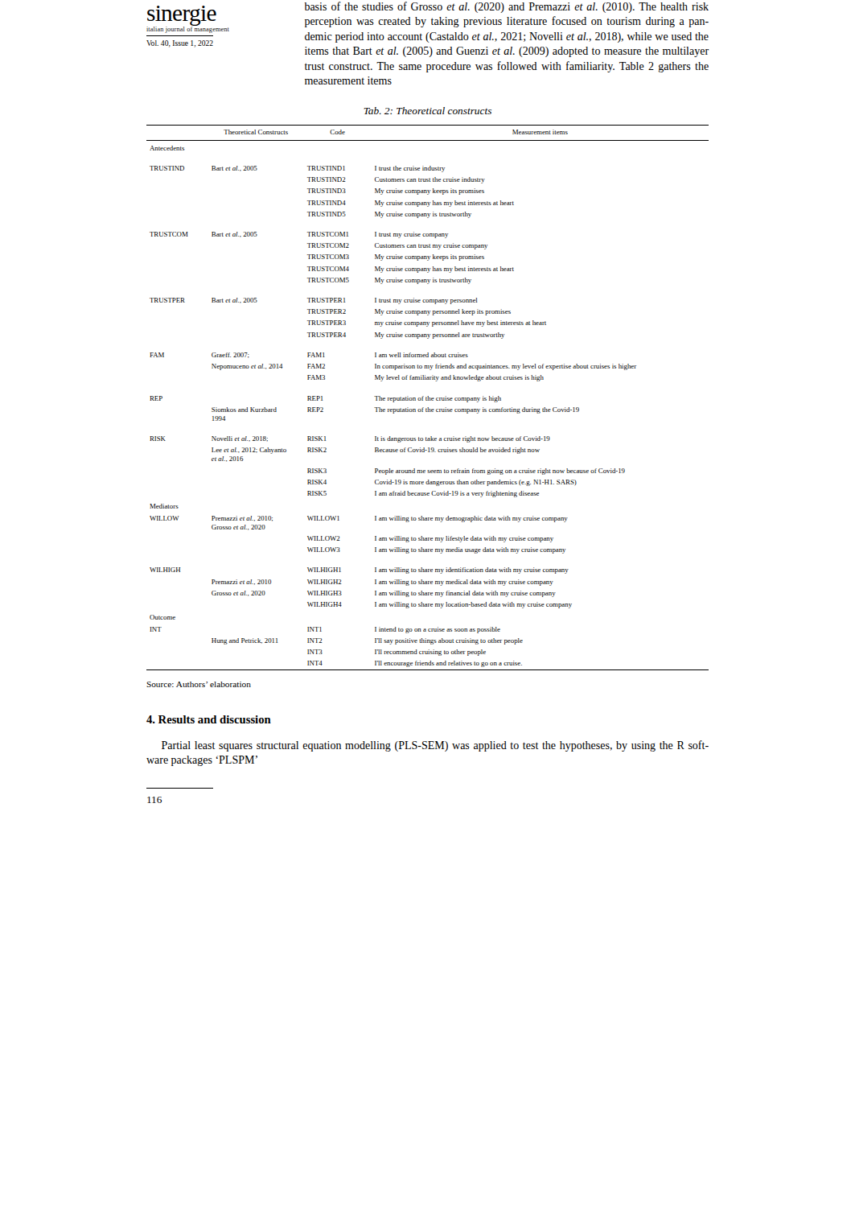sinergie
italian journal of management
Vol. 40, Issue 1, 2022
basis of the studies of Grosso et al. (2020) and Premazzi et al. (2010). The health risk perception was created by taking previous literature focused on tourism during a pandemic period into account (Castaldo et al., 2021; Novelli et al., 2018), while we used the items that Bart et al. (2005) and Guenzi et al. (2009) adopted to measure the multilayer trust construct. The same procedure was followed with familiarity. Table 2 gathers the measurement items
Tab. 2: Theoretical constructs
| | Theoretical Constructs | Code | Measurement items |
| --- | --- | --- | --- |
| Antecedents | | | |
| TRUSTIND | Bart et al. , 2005 | TRUSTIND1 | I trust the cruise industry |
| | | TRUSTIND2 | Customers can trust the cruise industry |
| | | TRUSTIND3 | My cruise company keeps its promises |
| | | TRUSTIND4 | My cruise company has my best interests at heart |
| | | TRUSTIND5 | My cruise company is trustworthy |
| TRUSTCOM | Bart et al. , 2005 | TRUSTCOM1 | I trust my cruise company |
| | | TRUSTCOM2 | Customers can trust my cruise company |
| | | TRUSTCOM3 | My cruise company keeps its promises |
| | | TRUSTCOM4 | My cruise company has my best interests at heart |
| | | TRUSTCOM5 | My cruise company is trustworthy |
| TRUSTPER | Bart et al. , 2005 | TRUSTPER1 | I trust my cruise company personnel |
| | | TRUSTPER2 | My cruise company personnel keep its promises |
| | | TRUSTPER3 | my cruise company personnel have my best interests at heart |
| | | TRUSTPER4 | My cruise company personnel are trustworthy |
| FAM | Graeff. 2007; | FAM1 | I am well informed about cruises |
| | Nepomuceno et al. , 2014 | FAM2 | In comparison to my friends and acquaintances. my level of expertise about cruises is higher |
| | | FAM3 | My level of familiarity and knowledge about cruises is high |
| REP | | REP1 | The reputation of the cruise company is high |
| | Siomkos and Kurzbard 1994 | REP2 | The reputation of the cruise company is comforting during the Covid-19 |
| RISK | Novelli et al. , 2018; | RISK1 | It is dangerous to take a cruise right now because of Covid-19 |
| | Lee et al. , 2012; Cahyanto et al. , 2016 | RISK2 | Because of Covid-19. cruises should be avoided right now |
| | | RISK3 | People around me seem to refrain from going on a cruise right now because of Covid-19 |
| | | RISK4 | Covid-19 is more dangerous than other pandemics (e.g. N1-H1. SARS) |
| | | RISK5 | I am afraid because Covid-19 is a very frightening disease |
| Mediators | | | |
| WILLOW | Premazzi et al. , 2010; Grosso et al. , 2020 | WILLOW1 | I am willing to share my demographic data with my cruise company |
| | | WILLOW2 | I am willing to share my lifestyle data with my cruise company |
| | | WILLOW3 | I am willing to share my media usage data with my cruise company |
| WILHIGH | | WILHIGH1 | I am willing to share my identification data with my cruise company |
| | Premazzi et al. , 2010 | WILHIGH2 | I am willing to share my medical data with my cruise company |
| | Grosso et al. , 2020 | WILHIGH3 | I am willing to share my financial data with my cruise company |
| | | WILHIGH4 | I am willing to share my location-based data with my cruise company |
| Outcome | | | |
| INT | | INT1 | I intend to go on a cruise as soon as possible |
| | Hung and Petrick, 2011 | INT2 | I'll say positive things about cruising to other people |
| | | INT3 | I'll recommend cruising to other people |
| | | INT4 | I'll encourage friends and relatives to go on a cruise. |
Source: Authors’ elaboration
4. Results and discussion
Partial least squares structural equation modelling (PLS-SEM) was applied to test the hypotheses, by using the R software packages ‘PLSPM’
116